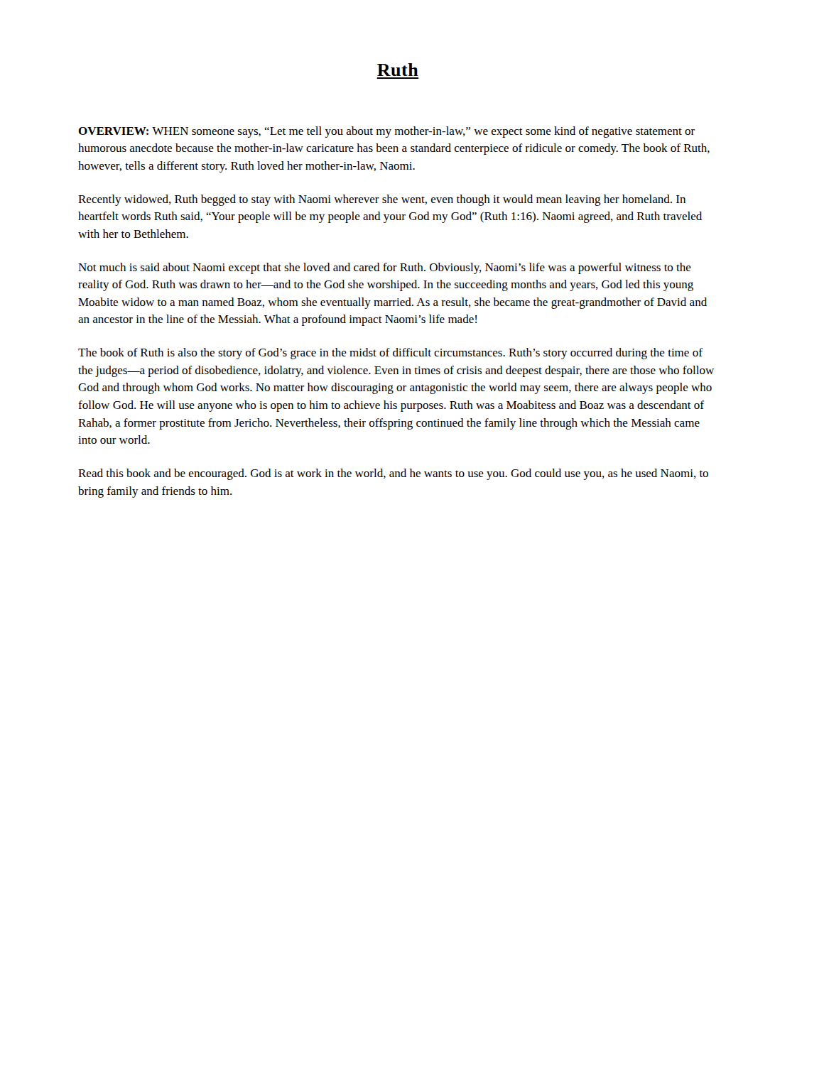Ruth
OVERVIEW: WHEN someone says, “Let me tell you about my mother-in-law,” we expect some kind of negative statement or humorous anecdote because the mother-in-law caricature has been a standard centerpiece of ridicule or comedy. The book of Ruth, however, tells a different story. Ruth loved her mother-in-law, Naomi.
Recently widowed, Ruth begged to stay with Naomi wherever she went, even though it would mean leaving her homeland. In heartfelt words Ruth said, “Your people will be my people and your God my God” (Ruth 1:16). Naomi agreed, and Ruth traveled with her to Bethlehem.
Not much is said about Naomi except that she loved and cared for Ruth. Obviously, Naomi’s life was a powerful witness to the reality of God. Ruth was drawn to her—and to the God she worshiped. In the succeeding months and years, God led this young Moabite widow to a man named Boaz, whom she eventually married. As a result, she became the great-grandmother of David and an ancestor in the line of the Messiah. What a profound impact Naomi’s life made!
The book of Ruth is also the story of God’s grace in the midst of difficult circumstances. Ruth’s story occurred during the time of the judges—a period of disobedience, idolatry, and violence. Even in times of crisis and deepest despair, there are those who follow God and through whom God works. No matter how discouraging or antagonistic the world may seem, there are always people who follow God. He will use anyone who is open to him to achieve his purposes. Ruth was a Moabitess and Boaz was a descendant of Rahab, a former prostitute from Jericho. Nevertheless, their offspring continued the family line through which the Messiah came into our world.
Read this book and be encouraged. God is at work in the world, and he wants to use you. God could use you, as he used Naomi, to bring family and friends to him.